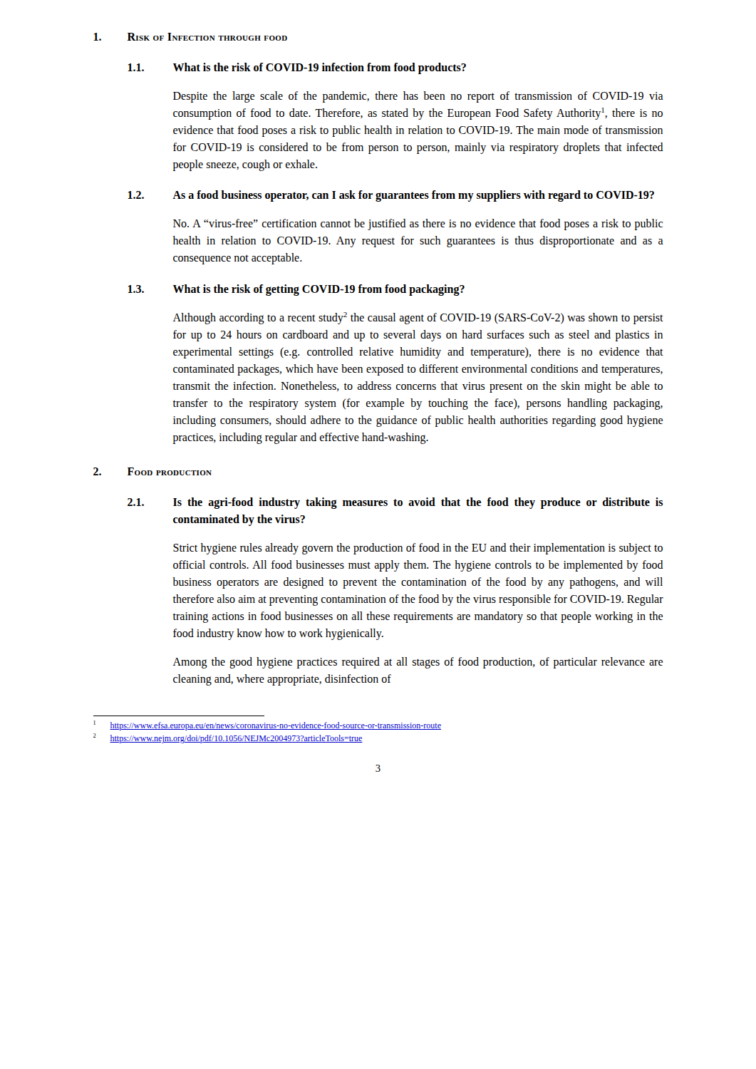1. Risk of Infection through food
1.1. What is the risk of COVID-19 infection from food products?
Despite the large scale of the pandemic, there has been no report of transmission of COVID-19 via consumption of food to date. Therefore, as stated by the European Food Safety Authority1, there is no evidence that food poses a risk to public health in relation to COVID-19. The main mode of transmission for COVID-19 is considered to be from person to person, mainly via respiratory droplets that infected people sneeze, cough or exhale.
1.2. As a food business operator, can I ask for guarantees from my suppliers with regard to COVID-19?
No. A “virus-free” certification cannot be justified as there is no evidence that food poses a risk to public health in relation to COVID-19. Any request for such guarantees is thus disproportionate and as a consequence not acceptable.
1.3. What is the risk of getting COVID-19 from food packaging?
Although according to a recent study2 the causal agent of COVID-19 (SARS-CoV-2) was shown to persist for up to 24 hours on cardboard and up to several days on hard surfaces such as steel and plastics in experimental settings (e.g. controlled relative humidity and temperature), there is no evidence that contaminated packages, which have been exposed to different environmental conditions and temperatures, transmit the infection. Nonetheless, to address concerns that virus present on the skin might be able to transfer to the respiratory system (for example by touching the face), persons handling packaging, including consumers, should adhere to the guidance of public health authorities regarding good hygiene practices, including regular and effective hand-washing.
2. Food production
2.1. Is the agri-food industry taking measures to avoid that the food they produce or distribute is contaminated by the virus?
Strict hygiene rules already govern the production of food in the EU and their implementation is subject to official controls. All food businesses must apply them. The hygiene controls to be implemented by food business operators are designed to prevent the contamination of the food by any pathogens, and will therefore also aim at preventing contamination of the food by the virus responsible for COVID-19. Regular training actions in food businesses on all these requirements are mandatory so that people working in the food industry know how to work hygienically.
Among the good hygiene practices required at all stages of food production, of particular relevance are cleaning and, where appropriate, disinfection of
1 https://www.efsa.europa.eu/en/news/coronavirus-no-evidence-food-source-or-transmission-route
2 https://www.nejm.org/doi/pdf/10.1056/NEJMc2004973?articleTools=true
3